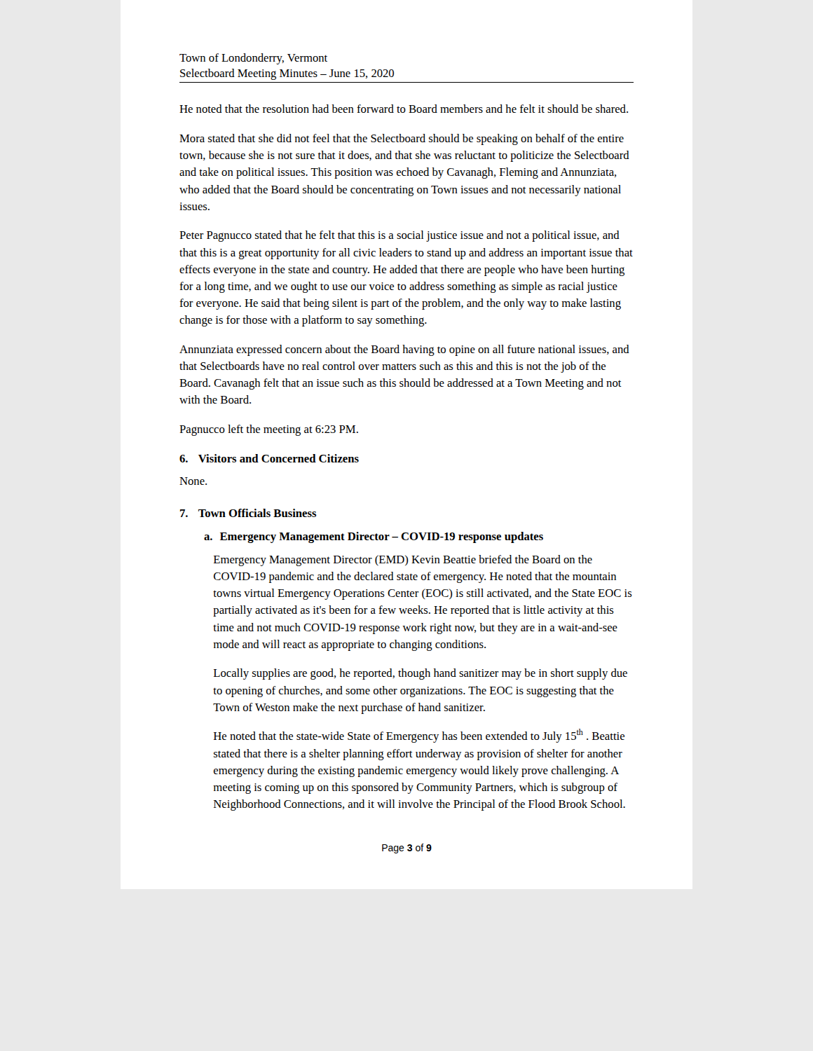Town of Londonderry, Vermont
Selectboard Meeting Minutes – June 15, 2020
He noted that the resolution had been forward to Board members and he felt it should be shared.
Mora stated that she did not feel that the Selectboard should be speaking on behalf of the entire town, because she is not sure that it does, and that she was reluctant to politicize the Selectboard and take on political issues. This position was echoed by Cavanagh, Fleming and Annunziata, who added that the Board should be concentrating on Town issues and not necessarily national issues.
Peter Pagnucco stated that he felt that this is a social justice issue and not a political issue, and that this is a great opportunity for all civic leaders to stand up and address an important issue that effects everyone in the state and country. He added that there are people who have been hurting for a long time, and we ought to use our voice to address something as simple as racial justice for everyone. He said that being silent is part of the problem, and the only way to make lasting change is for those with a platform to say something.
Annunziata expressed concern about the Board having to opine on all future national issues, and that Selectboards have no real control over matters such as this and this is not the job of the Board. Cavanagh felt that an issue such as this should be addressed at a Town Meeting and not with the Board.
Pagnucco left the meeting at 6:23 PM.
6. Visitors and Concerned Citizens
None.
7. Town Officials Business
a. Emergency Management Director – COVID-19 response updates
Emergency Management Director (EMD) Kevin Beattie briefed the Board on the COVID-19 pandemic and the declared state of emergency. He noted that the mountain towns virtual Emergency Operations Center (EOC) is still activated, and the State EOC is partially activated as it's been for a few weeks. He reported that is little activity at this time and not much COVID-19 response work right now, but they are in a wait-and-see mode and will react as appropriate to changing conditions.
Locally supplies are good, he reported, though hand sanitizer may be in short supply due to opening of churches, and some other organizations. The EOC is suggesting that the Town of Weston make the next purchase of hand sanitizer.
He noted that the state-wide State of Emergency has been extended to July 15th . Beattie stated that there is a shelter planning effort underway as provision of shelter for another emergency during the existing pandemic emergency would likely prove challenging. A meeting is coming up on this sponsored by Community Partners, which is subgroup of Neighborhood Connections, and it will involve the Principal of the Flood Brook School.
Page 3 of 9